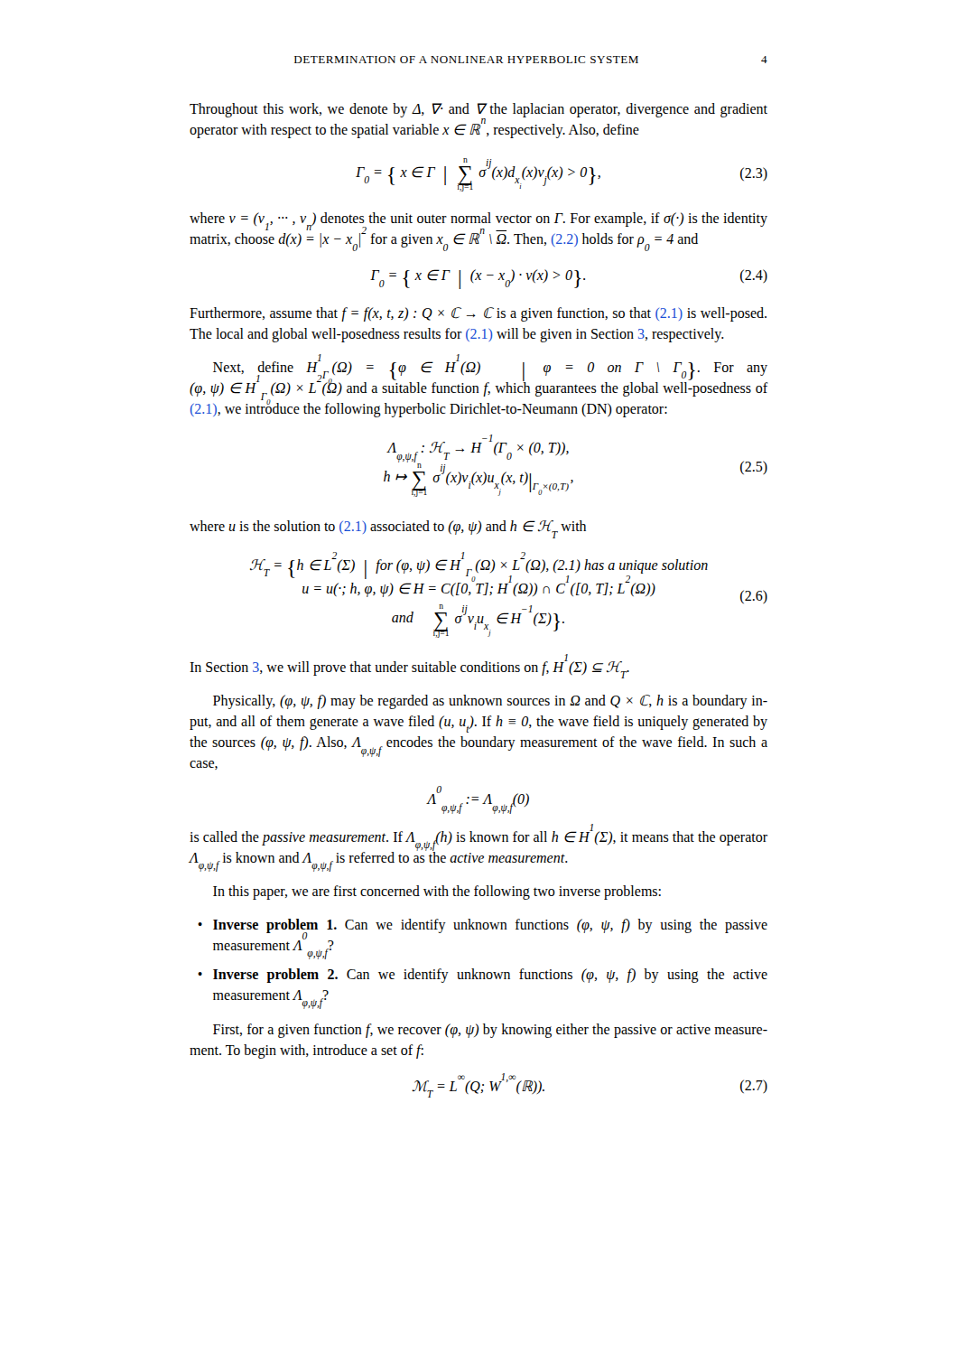DETERMINATION OF A NONLINEAR HYPERBOLIC SYSTEM 4
Throughout this work, we denote by Δ, ∇· and ∇ the laplacian operator, divergence and gradient operator with respect to the spatial variable x ∈ ℝn, respectively. Also, define
Γ0 = { x ∈ Γ | n∑i,j=1 σij(x)dxi(x)νj(x) > 0}, (2.3)
where ν = (ν1, ··· , νn) denotes the unit outer normal vector on Γ. For example, if σ(·) is the identity matrix, choose d(x) = |x − x0|2 for a given x0 ∈ ℝn \ Ω. Then, (2.2) holds for ρ0 = 4 and
Γ0 = { x ∈ Γ | (x − x0) · ν(x) > 0}. (2.4)
Furthermore, assume that f = f(x, t, z) : Q × ℂ → ℂ is a given function, so that (2.1) is well-posed. The local and global well-posedness results for (2.1) will be given in Section 3, respectively.
Next, define H1Γ0(Ω) = {φ ∈ H1(Ω) | φ = 0 on Γ \ Γ0}. For any (φ, ψ) ∈ H1Γ0(Ω) × L2(Ω) and a suitable function f, which guarantees the global well-posedness of (2.1), we introduce the following hyperbolic Dirichlet-to-Neumann (DN) operator:
Λφ,ψ,f : ℋT → H−1(Γ0 × (0, T)), h ↦ n∑i,j=1 σij(x)νi(x)uxj(x, t)|Γ0×(0,T), (2.5)
where u is the solution to (2.1) associated to (φ, ψ) and h ∈ ℋT with
ℋT = {h ∈ L2(Σ) | for (φ, ψ) ∈ H1Γ0(Ω) × L2(Ω), (2.1) has a unique solution u = u(·; h, φ, ψ) ∈ H = C([0, T]; H1(Ω)) ∩ C1([0, T]; L2(Ω)) and n∑i,j=1 σijνiuxj ∈ H−1(Σ)}. (2.6)
In Section 3, we will prove that under suitable conditions on f, H1(Σ) ⊆ ℋT.
Physically, (φ, ψ, f) may be regarded as unknown sources in Ω and Q × ℂ, h is a boundary input, and all of them generate a wave filed (u, ut). If h ≡ 0, the wave field is uniquely generated by the sources (φ, ψ, f). Also, Λφ,ψ,f encodes the boundary measurement of the wave field. In such a case,
Λ0φ,ψ,f := Λφ,ψ,f(0)
is called the passive measurement. If Λφ,ψ,f(h) is known for all h ∈ H1(Σ), it means that the operator Λφ,ψ,f is known and Λφ,ψ,f is referred to as the active measurement.
In this paper, we are first concerned with the following two inverse problems:
Inverse problem 1. Can we identify unknown functions (φ, ψ, f) by using the passive measurement Λ0φ,ψ,f?
Inverse problem 2. Can we identify unknown functions (φ, ψ, f) by using the active measurement Λφ,ψ,f?
First, for a given function f, we recover (φ, ψ) by knowing either the passive or active measurement. To begin with, introduce a set of f:
ℳT = L∞(Q; W1,∞(ℝ)). (2.7)